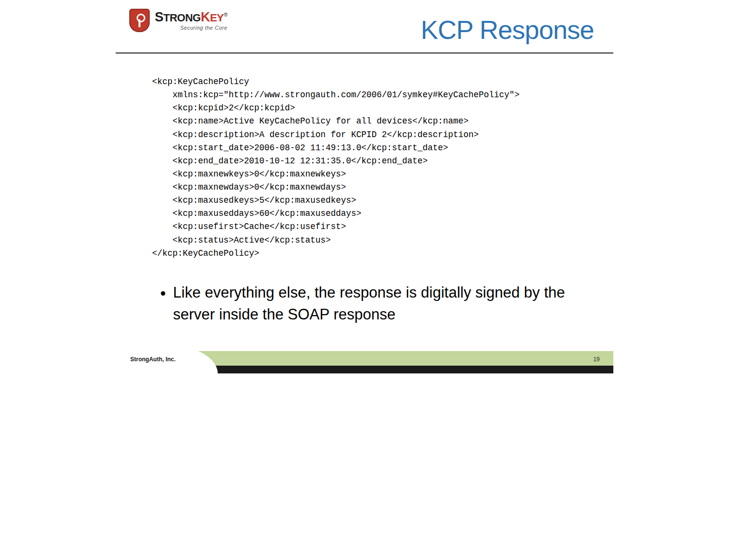STRONG KEY®
Securing the Core
KCP Response
<kcp:KeyCachePolicy
    xmlns:kcp="http://www.strongauth.com/2006/01/symkey#KeyCachePolicy">
    <kcp:kcpid>2</kcp:kcpid>
    <kcp:name>Active KeyCachePolicy for all devices</kcp:name>
    <kcp:description>A description for KCPID 2</kcp:description>
    <kcp:start_date>2006-08-02 11:49:13.0</kcp:start_date>
    <kcp:end_date>2010-10-12 12:31:35.0</kcp:end_date>
    <kcp:maxnewkeys>0</kcp:maxnewkeys>
    <kcp:maxnewdays>0</kcp:maxnewdays>
    <kcp:maxusedkeys>5</kcp:maxusedkeys>
    <kcp:maxuseddays>60</kcp:maxuseddays>
    <kcp:usefirst>Cache</kcp:usefirst>
    <kcp:status>Active</kcp:status>
</kcp:KeyCachePolicy>
Like everything else, the response is digitally signed by the server inside the SOAP response
StrongAuth, Inc.
19